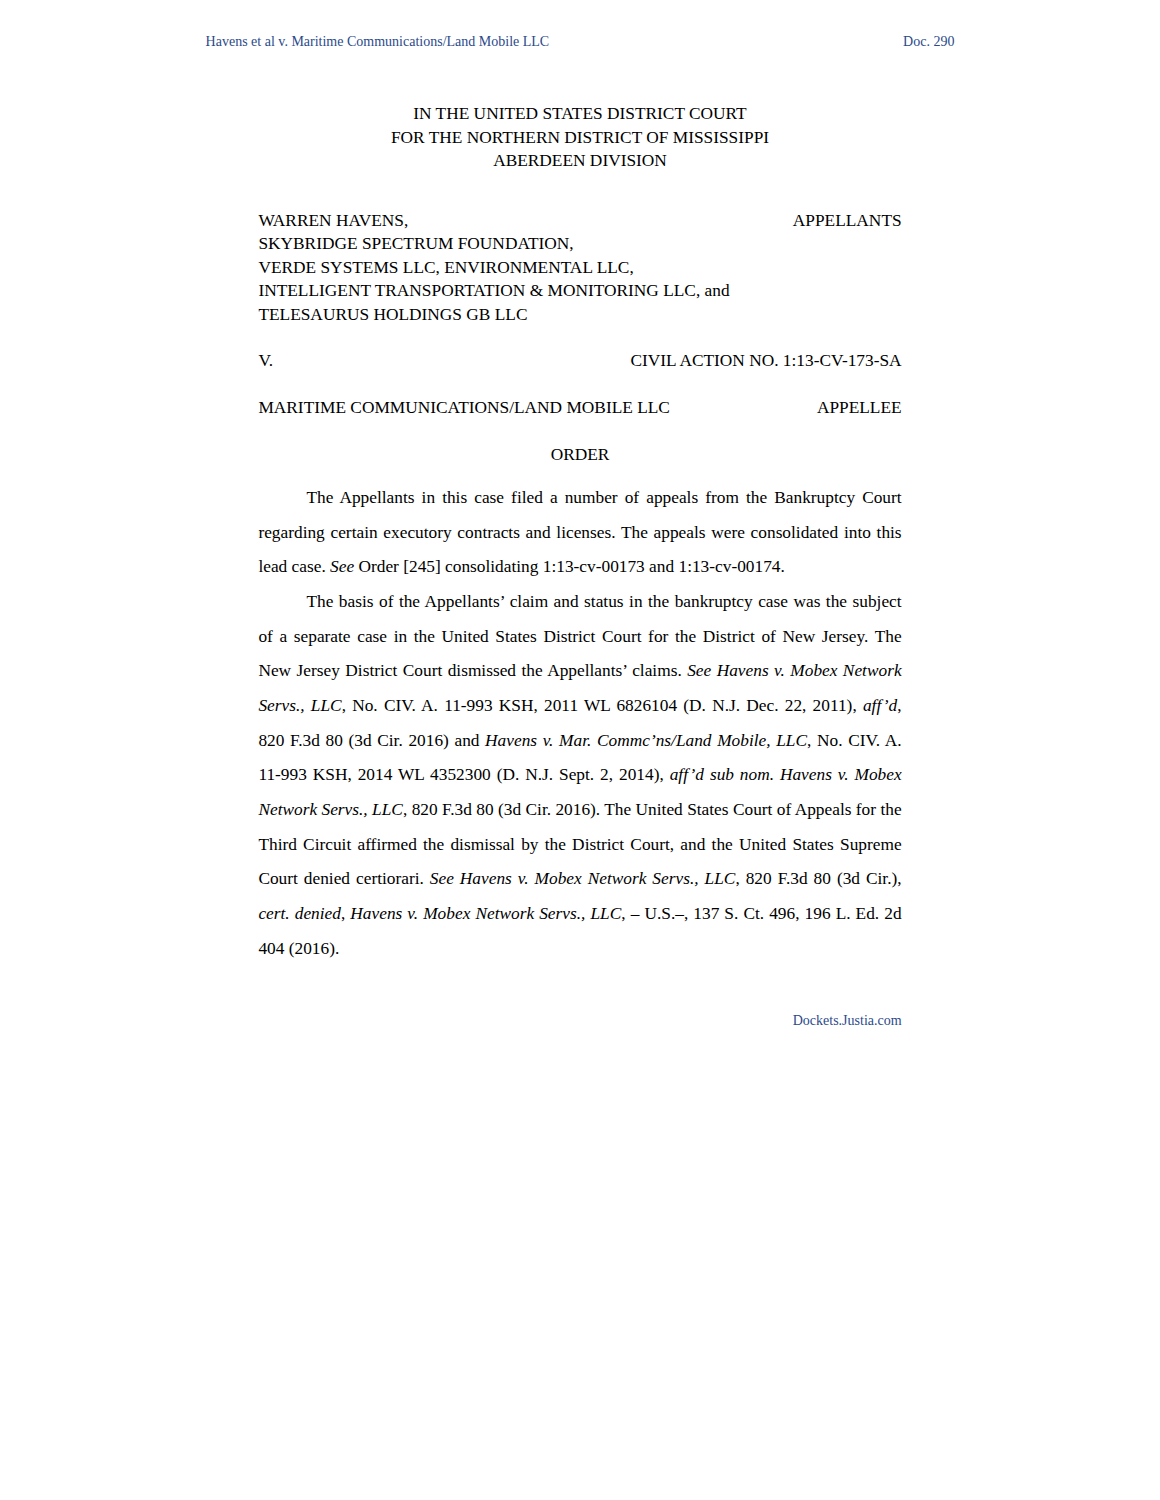Havens et al v. Maritime Communications/Land Mobile LLC Doc. 290
IN THE UNITED STATES DISTRICT COURT
FOR THE NORTHERN DISTRICT OF MISSISSIPPI
ABERDEEN DIVISION
WARREN HAVENS,
APPELLANTS
SKYBRIDGE SPECTRUM FOUNDATION,
VERDE SYSTEMS LLC, ENVIRONMENTAL LLC,
INTELLIGENT TRANSPORTATION & MONITORING LLC, and
TELESAURUS HOLDINGS GB LLC
V.
CIVIL ACTION NO. 1:13-CV-173-SA
MARITIME COMMUNICATIONS/LAND MOBILE LLC
APPELLEE
ORDER
The Appellants in this case filed a number of appeals from the Bankruptcy Court regarding certain executory contracts and licenses. The appeals were consolidated into this lead case. See Order [245] consolidating 1:13-cv-00173 and 1:13-cv-00174.
The basis of the Appellants’ claim and status in the bankruptcy case was the subject of a separate case in the United States District Court for the District of New Jersey. The New Jersey District Court dismissed the Appellants’ claims. See Havens v. Mobex Network Servs., LLC, No. CIV. A. 11-993 KSH, 2011 WL 6826104 (D. N.J. Dec. 22, 2011), aff’d, 820 F.3d 80 (3d Cir. 2016) and Havens v. Mar. Commc’ns/Land Mobile, LLC, No. CIV. A. 11-993 KSH, 2014 WL 4352300 (D. N.J. Sept. 2, 2014), aff’d sub nom. Havens v. Mobex Network Servs., LLC, 820 F.3d 80 (3d Cir. 2016). The United States Court of Appeals for the Third Circuit affirmed the dismissal by the District Court, and the United States Supreme Court denied certiorari. See Havens v. Mobex Network Servs., LLC, 820 F.3d 80 (3d Cir.), cert. denied, Havens v. Mobex Network Servs., LLC, – U.S.–, 137 S. Ct. 496, 196 L. Ed. 2d 404 (2016).
Dockets.Justia.com